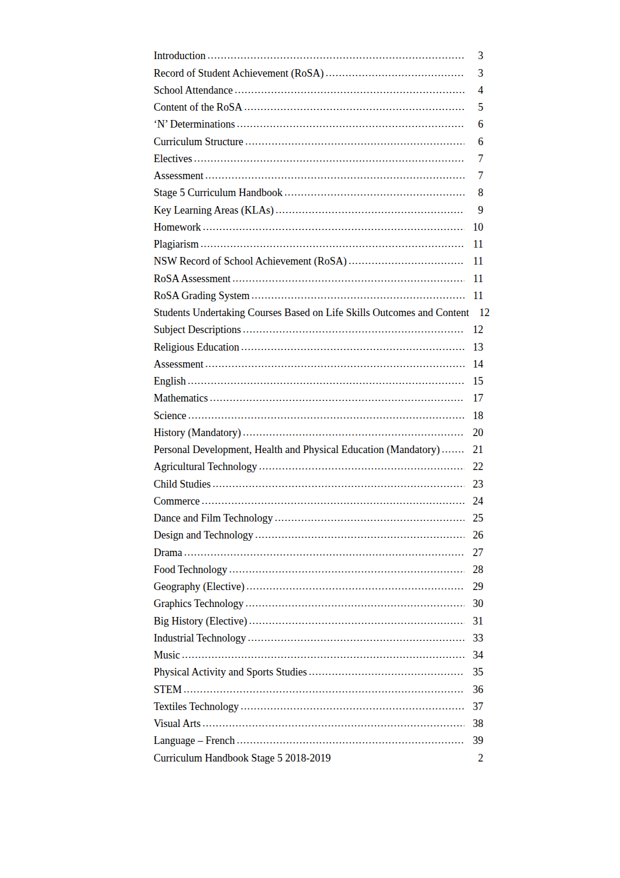Introduction........................................................................................................................... 3
Record of Student Achievement (RoSA)............................................................................. 3
School Attendance............................................................................................................. 4
Content of the RoSA.......................................................................................................... 5
‘N’ Determinations............................................................................................................. 6
Curriculum Structure.......................................................................................................... 6
Electives............................................................................................................................. 7
Assessment....................................................................................................................... 7
Stage 5 Curriculum Handbook........................................................................................... 8
Key Learning Areas (KLAs).............................................................................................. 9
Homework....................................................................................................................... 10
Plagiarism......................................................................................................................... 11
NSW Record of School Achievement (RoSA)....................................................................... 11
RoSA Assessment............................................................................................................. 11
RoSA Grading System....................................................................................................... 11
Students Undertaking Courses Based on Life Skills Outcomes and Content.......................... 12
Subject Descriptions........................................................................................................... 12
Religious Education............................................................................................................ 13
Assessment..................................................................................................................... 14
English............................................................................................................................. 15
Mathematics.................................................................................................................... 17
Science............................................................................................................................. 18
History (Mandatory)........................................................................................................... 20
Personal Development, Health and Physical Education (Mandatory)..................................... 21
Agricultural Technology..................................................................................................... 22
Child Studies................................................................................................................... 23
Commerce....................................................................................................................... 24
Dance and Film Technology.............................................................................................. 25
Design and Technology....................................................................................................... 26
Drama.............................................................................................................................. 27
Food Technology.............................................................................................................. 28
Geography (Elective).......................................................................................................... 29
Graphics Technology.......................................................................................................... 30
Big History (Elective)......................................................................................................... 31
Industrial Technology......................................................................................................... 33
Music............................................................................................................................... 34
Physical Activity and Sports Studies.................................................................................... 35
STEM.............................................................................................................................. 36
Textiles Technology............................................................................................................ 37
Visual Arts....................................................................................................................... 38
Language – French............................................................................................................. 39
Curriculum Handbook Stage 5 2018-2019 2